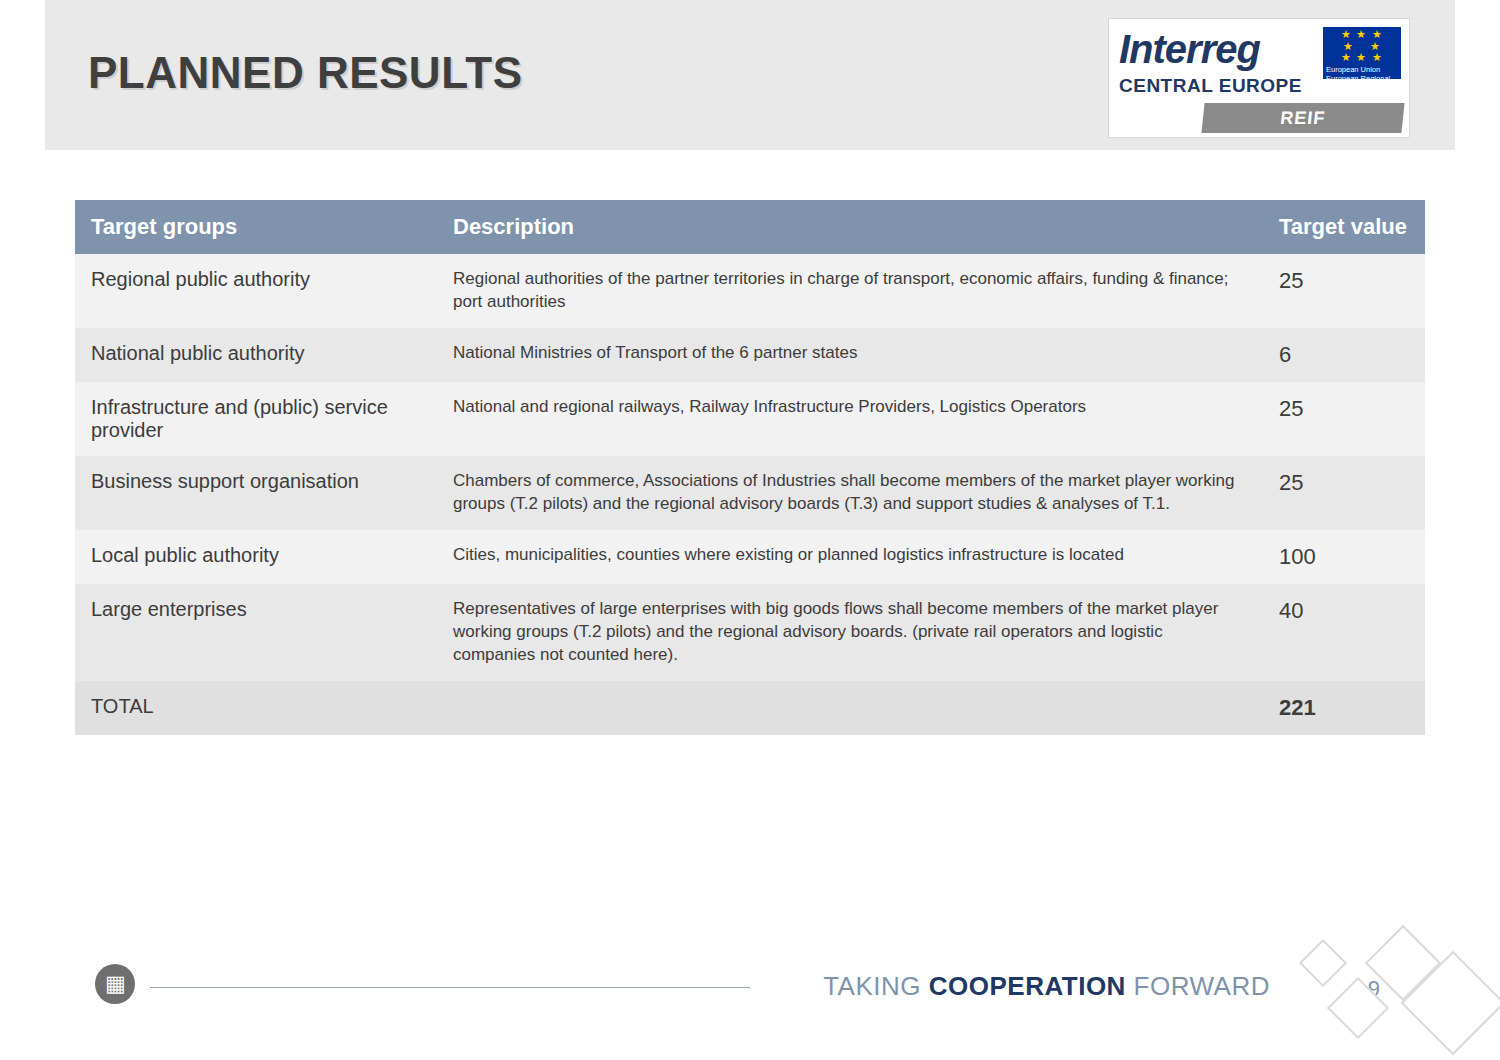PLANNED RESULTS
Interreg
CENTRAL EUROPE
★ ★ ★
★ ★
★ ★ ★ European Union
European Regional
Development Fund
REIF
| Target groups | Description | Target value |
| --- | --- | --- |
| Regional public authority | Regional authorities of the partner territories in charge of transport, economic affairs, funding & finance; port authorities | 25 |
| National public authority | National Ministries of Transport of the 6 partner states | 6 |
| Infrastructure and (public) service provider | National and regional railways, Railway Infrastructure Providers, Logistics Operators | 25 |
| Business support organisation | Chambers of commerce, Associations of Industries shall become members of the market player working groups (T.2 pilots) and the regional advisory boards (T.3) and support studies & analyses of T.1. | 25 |
| Local public authority | Cities, municipalities, counties where existing or planned logistics infrastructure is located | 100 |
| Large enterprises | Representatives of large enterprises with big goods flows shall become members of the market player working groups (T.2 pilots) and the regional advisory boards. (private rail operators and logistic companies not counted here). | 40 |
| TOTAL | | 221 |
▦
TAKING COOPERATION FORWARD
9